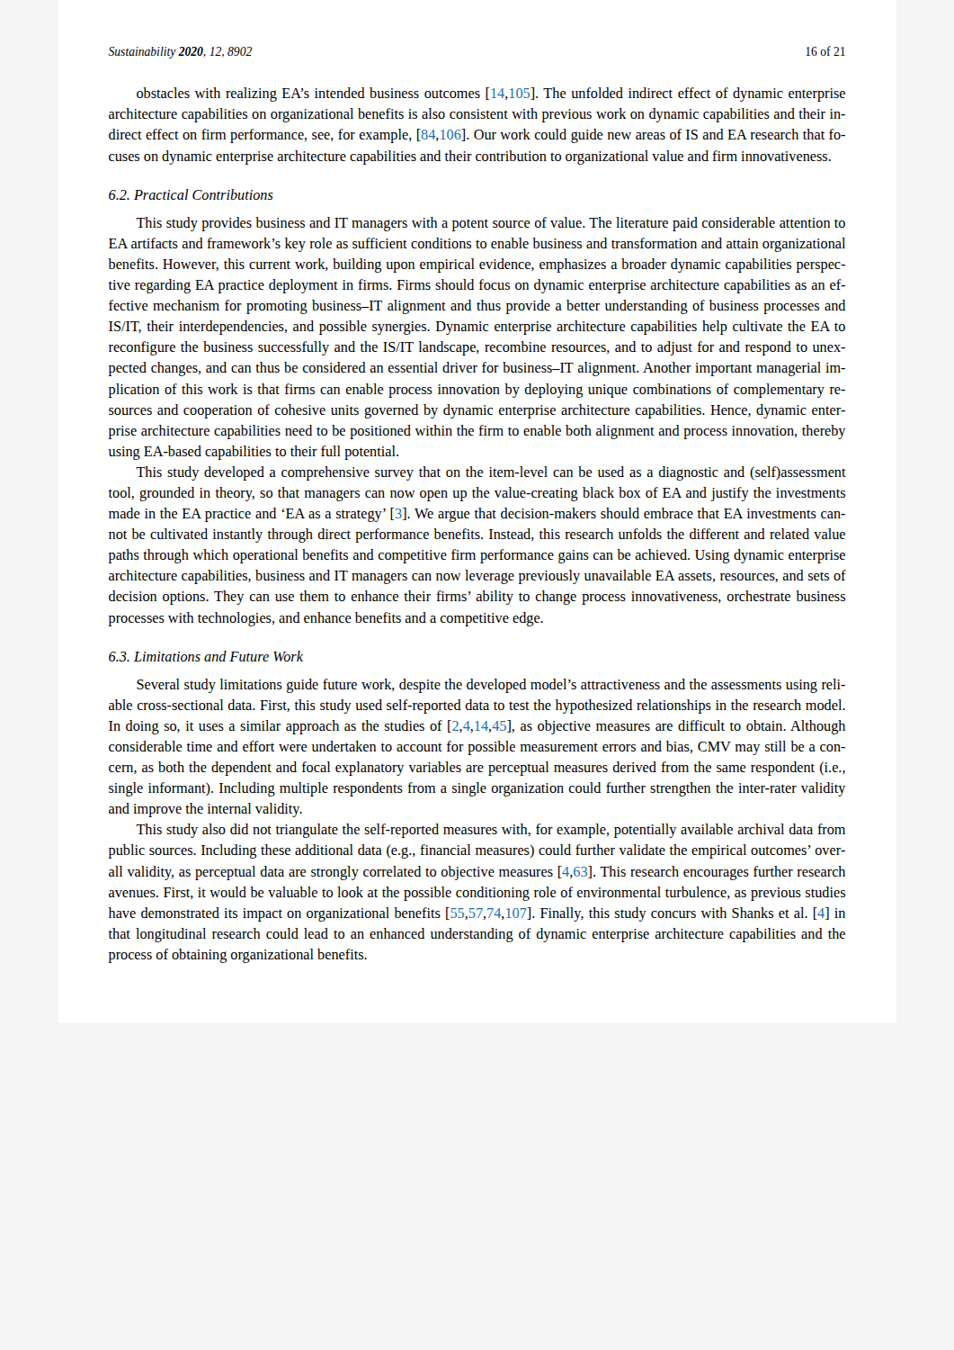Sustainability 2020, 12, 8902 16 of 21
obstacles with realizing EA’s intended business outcomes [14,105]. The unfolded indirect effect of dynamic enterprise architecture capabilities on organizational benefits is also consistent with previous work on dynamic capabilities and their indirect effect on firm performance, see, for example, [84,106]. Our work could guide new areas of IS and EA research that focuses on dynamic enterprise architecture capabilities and their contribution to organizational value and firm innovativeness.
6.2. Practical Contributions
This study provides business and IT managers with a potent source of value. The literature paid considerable attention to EA artifacts and framework’s key role as sufficient conditions to enable business and transformation and attain organizational benefits. However, this current work, building upon empirical evidence, emphasizes a broader dynamic capabilities perspective regarding EA practice deployment in firms. Firms should focus on dynamic enterprise architecture capabilities as an effective mechanism for promoting business–IT alignment and thus provide a better understanding of business processes and IS/IT, their interdependencies, and possible synergies. Dynamic enterprise architecture capabilities help cultivate the EA to reconfigure the business successfully and the IS/IT landscape, recombine resources, and to adjust for and respond to unexpected changes, and can thus be considered an essential driver for business–IT alignment. Another important managerial implication of this work is that firms can enable process innovation by deploying unique combinations of complementary resources and cooperation of cohesive units governed by dynamic enterprise architecture capabilities. Hence, dynamic enterprise architecture capabilities need to be positioned within the firm to enable both alignment and process innovation, thereby using EA-based capabilities to their full potential.
This study developed a comprehensive survey that on the item-level can be used as a diagnostic and (self)assessment tool, grounded in theory, so that managers can now open up the value-creating black box of EA and justify the investments made in the EA practice and ‘EA as a strategy’ [3]. We argue that decision-makers should embrace that EA investments cannot be cultivated instantly through direct performance benefits. Instead, this research unfolds the different and related value paths through which operational benefits and competitive firm performance gains can be achieved. Using dynamic enterprise architecture capabilities, business and IT managers can now leverage previously unavailable EA assets, resources, and sets of decision options. They can use them to enhance their firms’ ability to change process innovativeness, orchestrate business processes with technologies, and enhance benefits and a competitive edge.
6.3. Limitations and Future Work
Several study limitations guide future work, despite the developed model’s attractiveness and the assessments using reliable cross-sectional data. First, this study used self-reported data to test the hypothesized relationships in the research model. In doing so, it uses a similar approach as the studies of [2,4,14,45], as objective measures are difficult to obtain. Although considerable time and effort were undertaken to account for possible measurement errors and bias, CMV may still be a concern, as both the dependent and focal explanatory variables are perceptual measures derived from the same respondent (i.e., single informant). Including multiple respondents from a single organization could further strengthen the inter-rater validity and improve the internal validity.
This study also did not triangulate the self-reported measures with, for example, potentially available archival data from public sources. Including these additional data (e.g., financial measures) could further validate the empirical outcomes’ overall validity, as perceptual data are strongly correlated to objective measures [4,63]. This research encourages further research avenues. First, it would be valuable to look at the possible conditioning role of environmental turbulence, as previous studies have demonstrated its impact on organizational benefits [55,57,74,107]. Finally, this study concurs with Shanks et al. [4] in that longitudinal research could lead to an enhanced understanding of dynamic enterprise architecture capabilities and the process of obtaining organizational benefits.